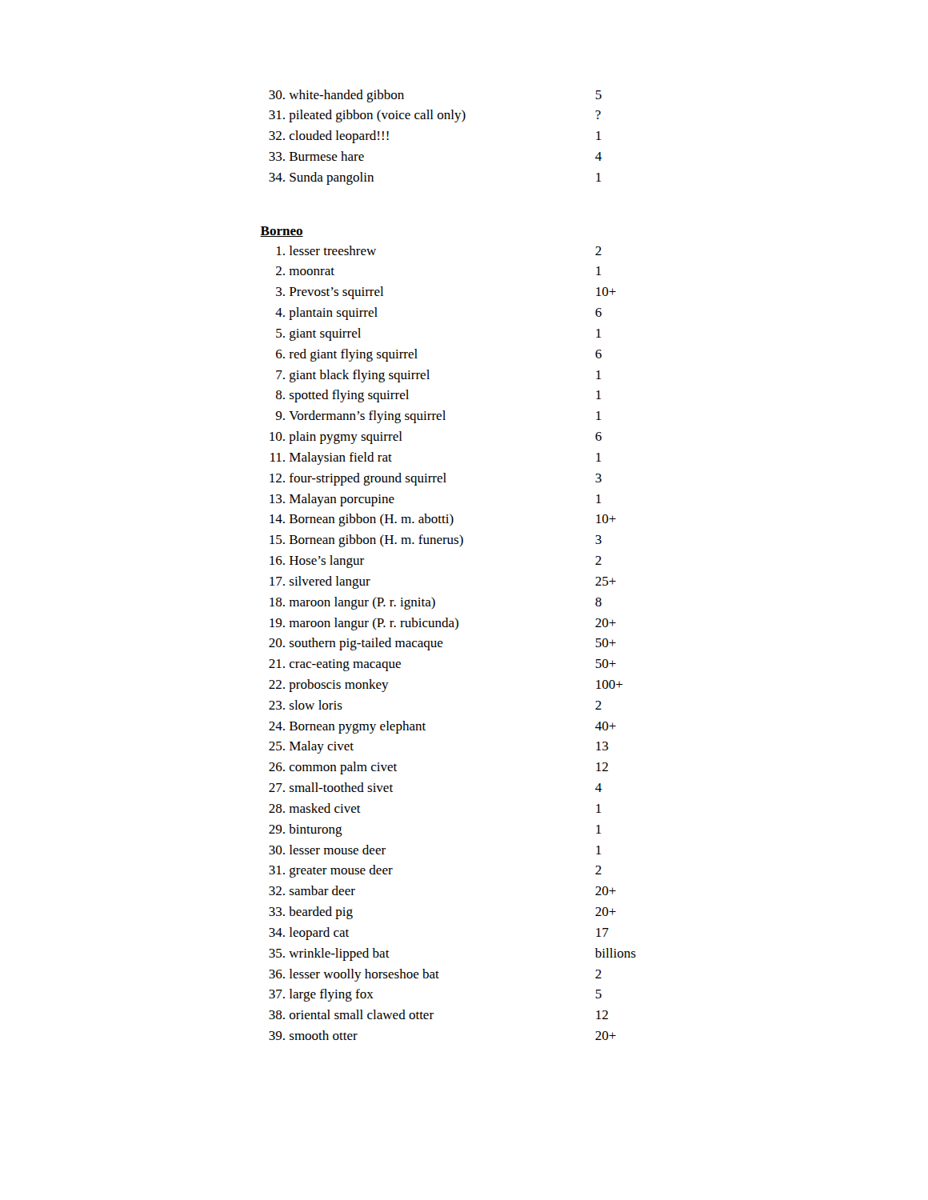white-handed gibbon 5
pileated gibbon (voice call only)?
clouded leopard!!!1
Burmese hare 4
Sunda pangolin 1
Borneo
lesser treeshrew 2
moonrat 1
Prevost’s squirrel 10+
plantain squirrel 6
giant squirrel 1
red giant flying squirrel 6
giant black flying squirrel 1
spotted flying squirrel 1
Vordermann’s flying squirrel 1
plain pygmy squirrel 6
Malaysian field rat 1
four-stripped ground squirrel 3
Malayan porcupine 1
Bornean gibbon (H. m. abotti) 10+
Bornean gibbon (H. m. funerus) 3
Hose’s langur 2
silvered langur 25+
maroon langur (P. r. ignita) 8
maroon langur (P. r. rubicunda) 20+
southern pig-tailed macaque 50+
crac-eating macaque 50+
proboscis monkey 100+
slow loris 2
Bornean pygmy elephant 40+
Malay civet 13
common palm civet 12
small-toothed sivet 4
masked civet 1
binturong 1
lesser mouse deer 1
greater mouse deer 2
sambar deer 20+
bearded pig 20+
leopard cat 17
wrinkle-lipped bat billions
lesser woolly horseshoe bat 2
large flying fox 5
oriental small clawed otter 12
smooth otter 20+